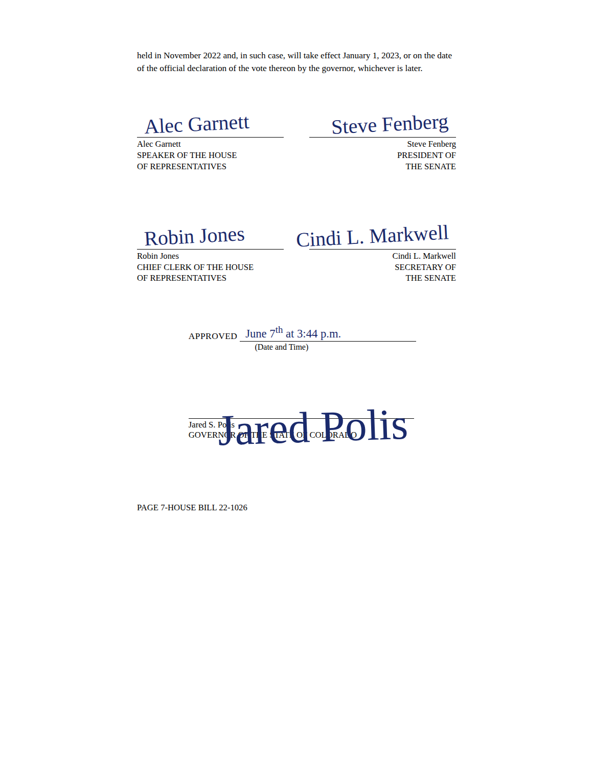held in November 2022 and, in such case, will take effect January 1, 2023, or on the date of the official declaration of the vote thereon by the governor, whichever is later.
Alec Garnett
Alec Garnett
Speaker of the House
of Representatives
Steve Fenberg
Steve Fenberg
President of
the Senate
Robin Jones
Robin Jones
Chief Clerk of the House
of Representatives
Cindi L. Markwell
Cindi L. Markwell
Secretary of
the Senate
Approved June 7th at 3:44 p.m. (Date and Time)
Jared Polis
Jared S. Polis
Governor of the State of Colorado
PAGE 7-HOUSE BILL 22-1026